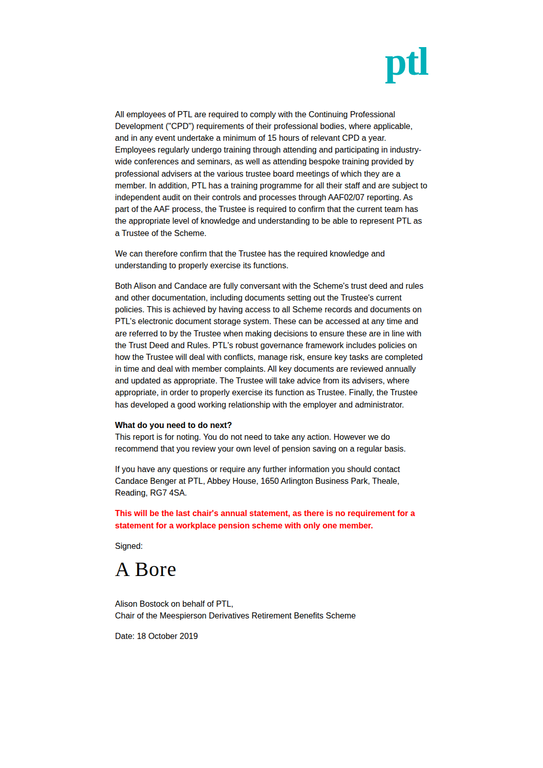ptl
All employees of PTL are required to comply with the Continuing Professional Development ("CPD") requirements of their professional bodies, where applicable, and in any event undertake a minimum of 15 hours of relevant CPD a year. Employees regularly undergo training through attending and participating in industry-wide conferences and seminars, as well as attending bespoke training provided by professional advisers at the various trustee board meetings of which they are a member. In addition, PTL has a training programme for all their staff and are subject to independent audit on their controls and processes through AAF02/07 reporting. As part of the AAF process, the Trustee is required to confirm that the current team has the appropriate level of knowledge and understanding to be able to represent PTL as a Trustee of the Scheme.
We can therefore confirm that the Trustee has the required knowledge and understanding to properly exercise its functions.
Both Alison and Candace are fully conversant with the Scheme's trust deed and rules and other documentation, including documents setting out the Trustee's current policies. This is achieved by having access to all Scheme records and documents on PTL's electronic document storage system. These can be accessed at any time and are referred to by the Trustee when making decisions to ensure these are in line with the Trust Deed and Rules. PTL's robust governance framework includes policies on how the Trustee will deal with conflicts, manage risk, ensure key tasks are completed in time and deal with member complaints. All key documents are reviewed annually and updated as appropriate. The Trustee will take advice from its advisers, where appropriate, in order to properly exercise its function as Trustee. Finally, the Trustee has developed a good working relationship with the employer and administrator.
What do you need to do next?
This report is for noting. You do not need to take any action. However we do recommend that you review your own level of pension saving on a regular basis.
If you have any questions or require any further information you should contact Candace Benger at PTL, Abbey House, 1650 Arlington Business Park, Theale, Reading, RG7 4SA.
This will be the last chair's annual statement, as there is no requirement for a statement for a workplace pension scheme with only one member.
Signed:
A Bore
Alison Bostock on behalf of PTL,
Chair of the Meespierson Derivatives Retirement Benefits Scheme
Date: 18 October 2019